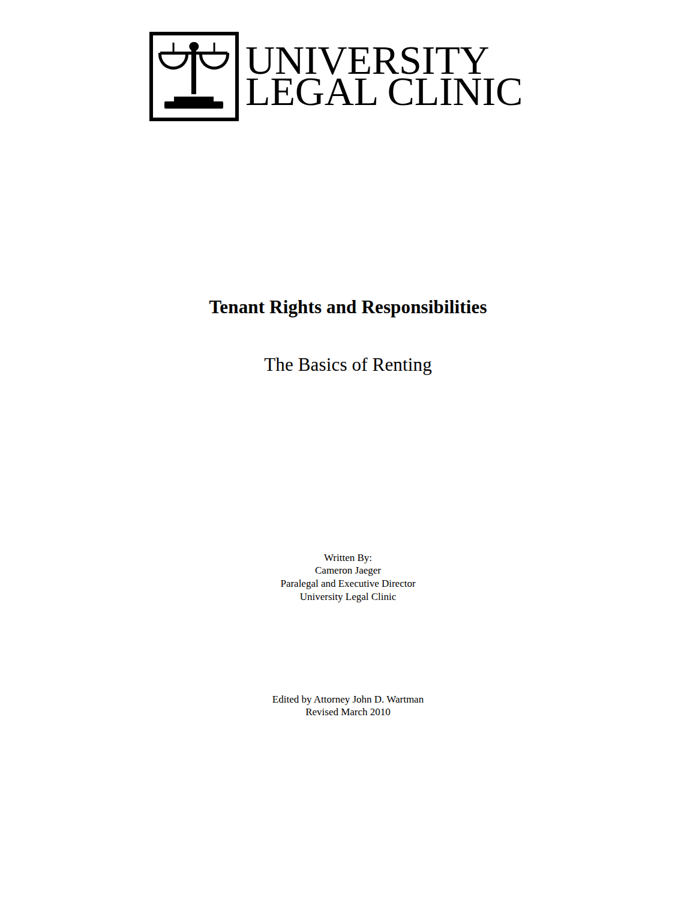University Legal Clinic
Tenant Rights and Responsibilities
The Basics of Renting
Written By:
Cameron Jaeger
Paralegal and Executive Director
University Legal Clinic
Edited by Attorney John D. Wartman
Revised March 2010